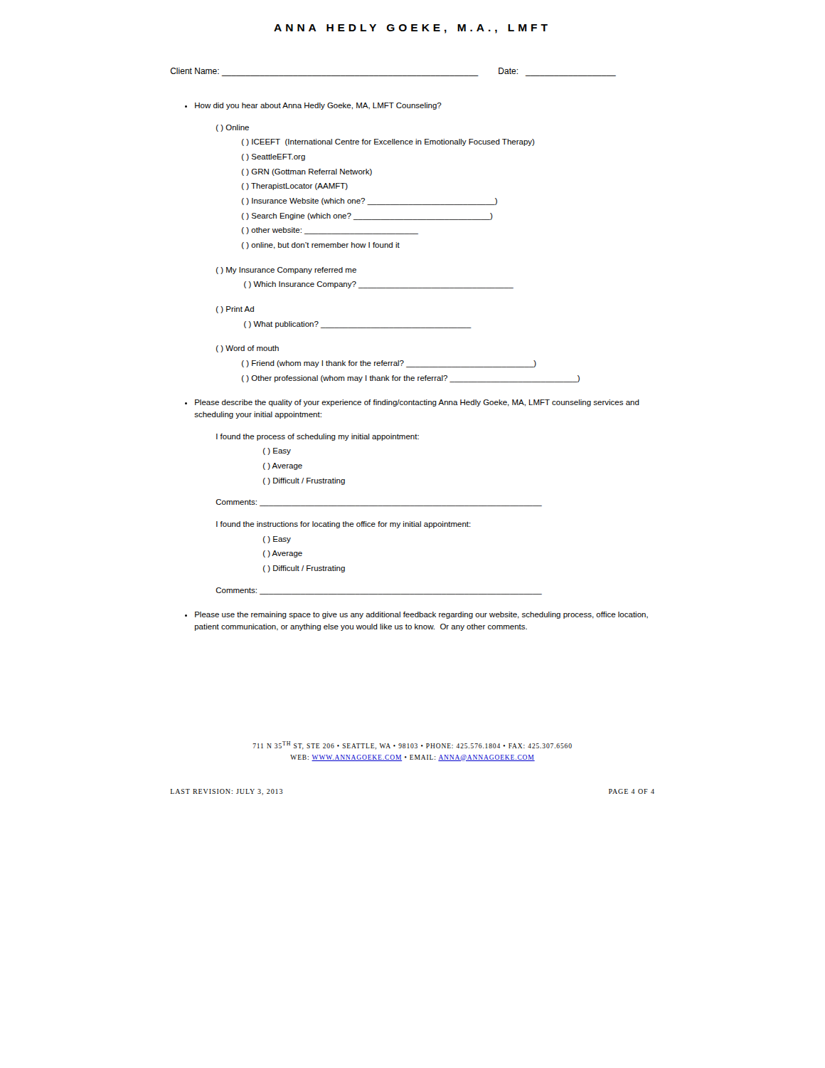ANNA HEDLY GOEKE, M.A., LMFT
Client Name: ______________________________________________________ Date: ___________________
How did you hear about Anna Hedly Goeke, MA, LMFT Counseling?
( ) Online
( ) ICEEFT (International Centre for Excellence in Emotionally Focused Therapy)
( ) SeattleEFT.org
( ) GRN (Gottman Referral Network)
( ) TherapistLocator (AAMFT)
( ) Insurance Website (which one? ____________________________)
( ) Search Engine (which one? ______________________________)
( ) other website: _________________________
( ) online, but don’t remember how I found it
( ) My Insurance Company referred me
( ) Which Insurance Company? __________________________________
( ) Print Ad
( ) What publication? _________________________________
( ) Word of mouth
( ) Friend (whom may I thank for the referral? ____________________________)
( ) Other professional (whom may I thank for the referral? ____________________________)
Please describe the quality of your experience of finding/contacting Anna Hedly Goeke, MA, LMFT counseling services and scheduling your initial appointment:
I found the process of scheduling my initial appointment:
( ) Easy
( ) Average
( ) Difficult / Frustrating
Comments: ______________________________________________________________
I found the instructions for locating the office for my initial appointment:
( ) Easy
( ) Average
( ) Difficult / Frustrating
Comments: ______________________________________________________________
Please use the remaining space to give us any additional feedback regarding our website, scheduling process, office location, patient communication, or anything else you would like us to know. Or any other comments.
711 N 35TH ST, STE 206 • SEATTLE, WA • 98103 • PHONE: 425.576.1804 • FAX: 425.307.6560
WEB: WWW.ANNAGOEKE.COM • EMAIL: ANNA@ANNAGOEKE.COM
LAST REVISION: JULY 3, 2013 PAGE 4 OF 4